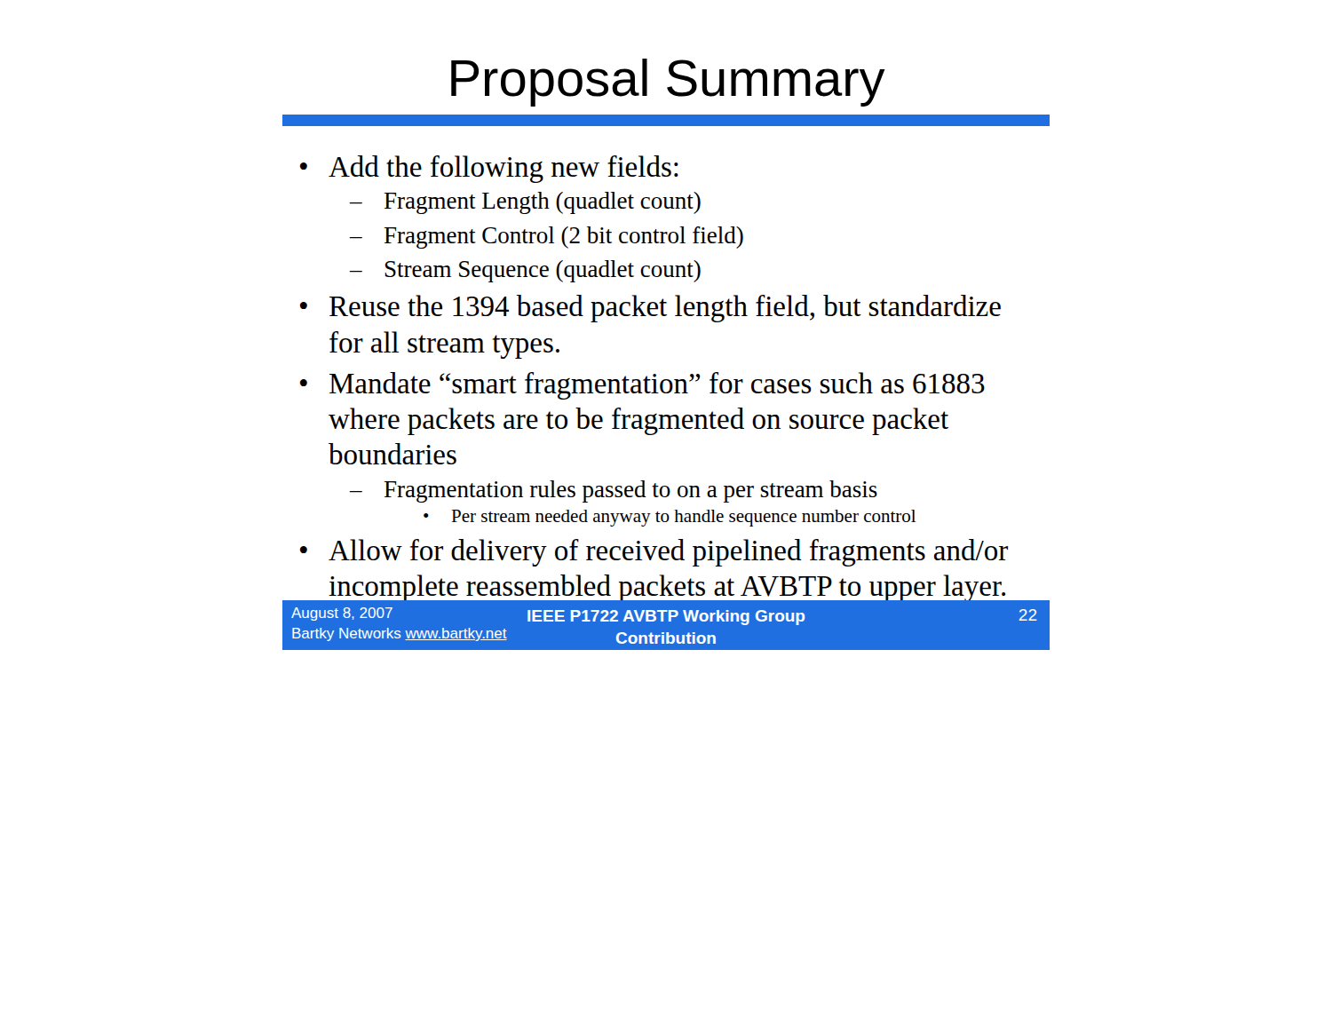Proposal Summary
•Add the following new fields:
–Fragment Length (quadlet count)
–Fragment Control (2 bit control field)
–Stream Sequence (quadlet count)
•Reuse the 1394 based packet length field, but standardize for all stream types.
•Mandate “smart fragmentation” for cases such as 61883 where packets are to be fragmented on source packet boundaries
–Fragmentation rules passed to on a per stream basis
•Per stream needed anyway to handle sequence number control
•Allow for delivery of received pipelined fragments and/or incomplete reassembled packets at AVBTP to upper layer.
August 8, 2007
Bartky Networks www.bartky.net
IEEE P1722 AVBTP Working Group
Contribution
22